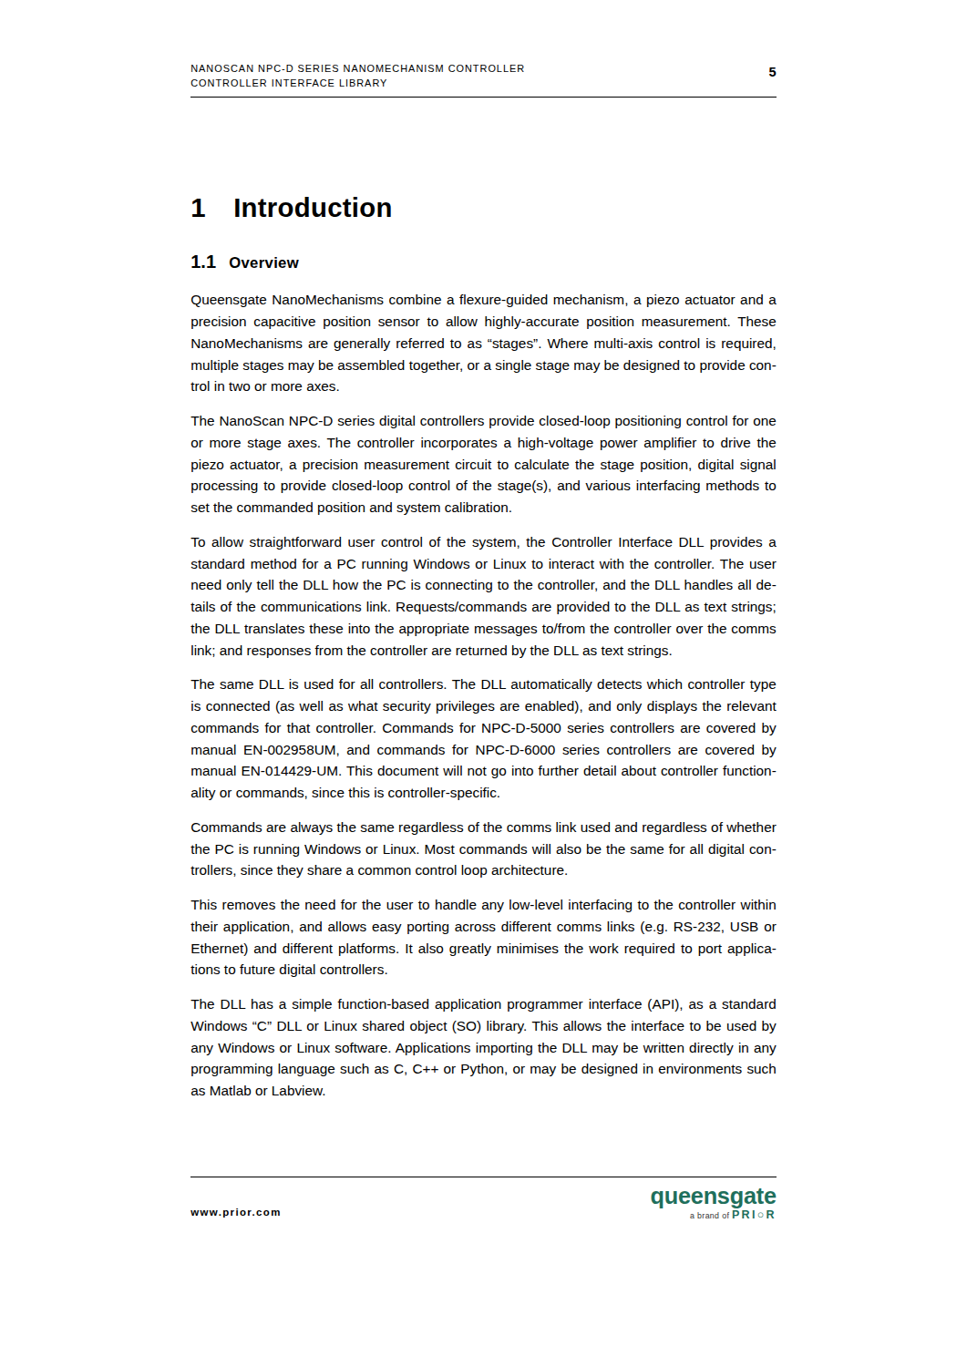NanoScan NPC-D Series NanoMechanism Controller
Controller Interface Library
5
1 Introduction
1.1 Overview
Queensgate NanoMechanisms combine a flexure-guided mechanism, a piezo actuator and a precision capacitive position sensor to allow highly-accurate position measurement. These NanoMechanisms are generally referred to as “stages”. Where multi-axis control is required, multiple stages may be assembled together, or a single stage may be designed to provide control in two or more axes.
The NanoScan NPC-D series digital controllers provide closed-loop positioning control for one or more stage axes. The controller incorporates a high-voltage power amplifier to drive the piezo actuator, a precision measurement circuit to calculate the stage position, digital signal processing to provide closed-loop control of the stage(s), and various interfacing methods to set the commanded position and system calibration.
To allow straightforward user control of the system, the Controller Interface DLL provides a standard method for a PC running Windows or Linux to interact with the controller. The user need only tell the DLL how the PC is connecting to the controller, and the DLL handles all details of the communications link. Requests/commands are provided to the DLL as text strings; the DLL translates these into the appropriate messages to/from the controller over the comms link; and responses from the controller are returned by the DLL as text strings.
The same DLL is used for all controllers. The DLL automatically detects which controller type is connected (as well as what security privileges are enabled), and only displays the relevant commands for that controller. Commands for NPC-D-5000 series controllers are covered by manual EN-002958UM, and commands for NPC-D-6000 series controllers are covered by manual EN-014429-UM. This document will not go into further detail about controller functionality or commands, since this is controller-specific.
Commands are always the same regardless of the comms link used and regardless of whether the PC is running Windows or Linux. Most commands will also be the same for all digital controllers, since they share a common control loop architecture.
This removes the need for the user to handle any low-level interfacing to the controller within their application, and allows easy porting across different comms links (e.g. RS-232, USB or Ethernet) and different platforms. It also greatly minimises the work required to port applications to future digital controllers.
The DLL has a simple function-based application programmer interface (API), as a standard Windows “C” DLL or Linux shared object (SO) library. This allows the interface to be used by any Windows or Linux software. Applications importing the DLL may be written directly in any programming language such as C, C++ or Python, or may be designed in environments such as Matlab or Labview.
www.prior.com
queensgate
a brand of PRI○R